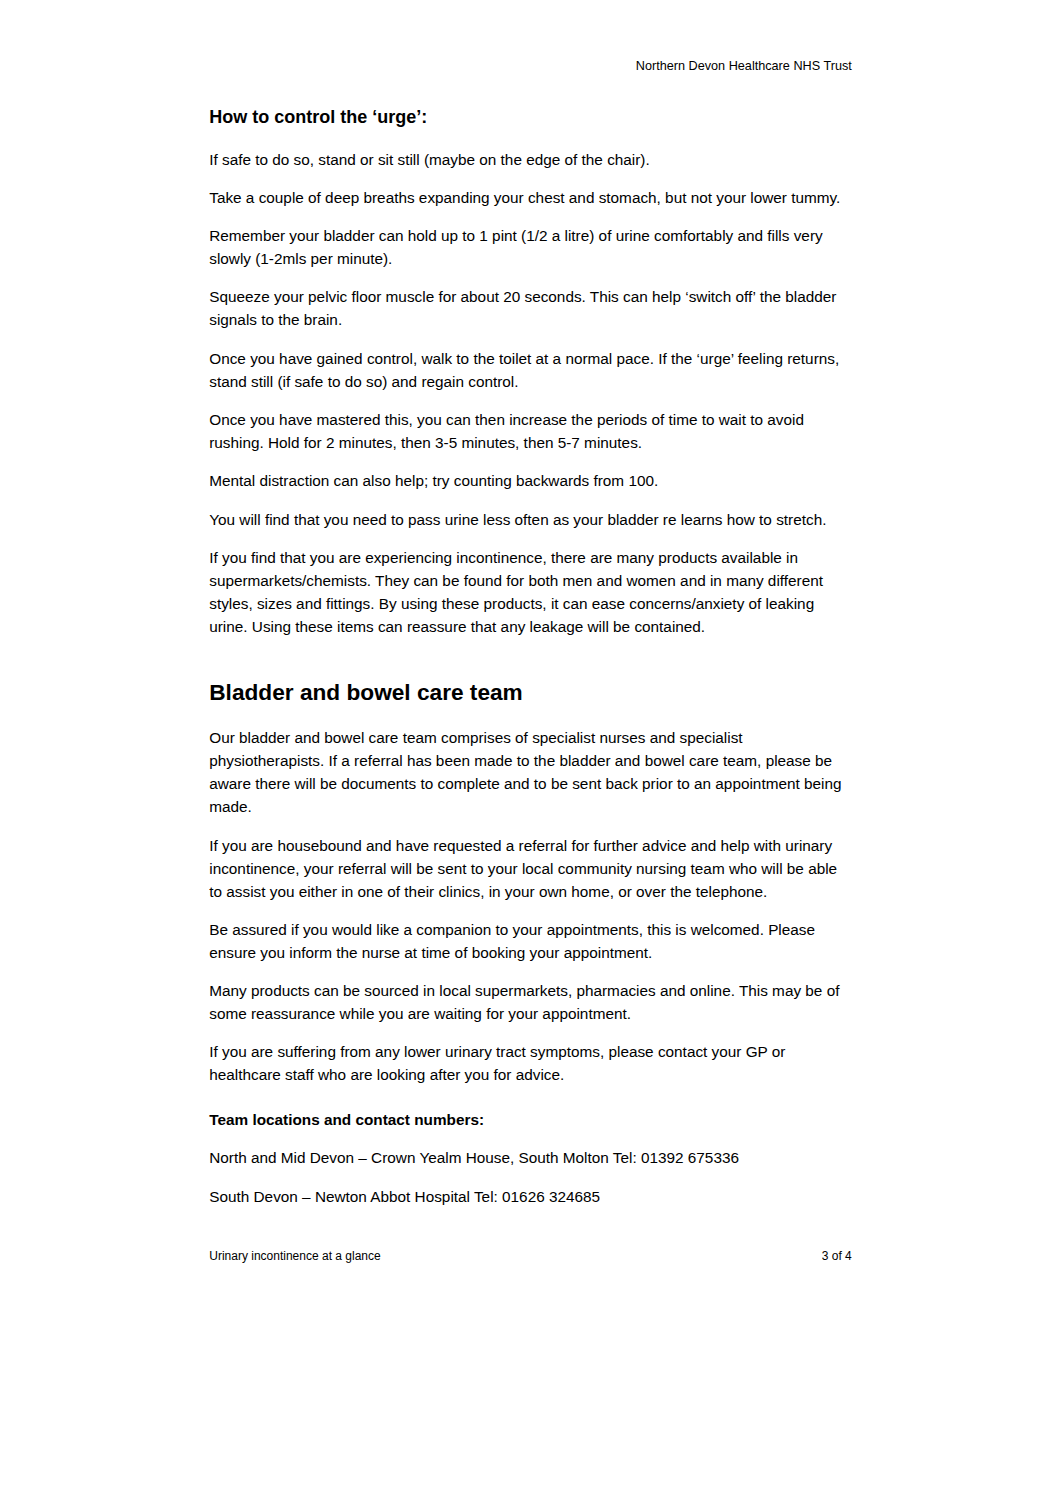Northern Devon Healthcare NHS Trust
How to control the ‘urge’:
If safe to do so, stand or sit still (maybe on the edge of the chair).
Take a couple of deep breaths expanding your chest and stomach, but not your lower tummy.
Remember your bladder can hold up to 1 pint (1/2 a litre) of urine comfortably and fills very slowly (1-2mls per minute).
Squeeze your pelvic floor muscle for about 20 seconds. This can help ‘switch off’ the bladder signals to the brain.
Once you have gained control, walk to the toilet at a normal pace. If the ‘urge’ feeling returns, stand still (if safe to do so) and regain control.
Once you have mastered this, you can then increase the periods of time to wait to avoid rushing. Hold for 2 minutes, then 3-5 minutes, then 5-7 minutes.
Mental distraction can also help; try counting backwards from 100.
You will find that you need to pass urine less often as your bladder re learns how to stretch.
If you find that you are experiencing incontinence, there are many products available in supermarkets/chemists. They can be found for both men and women and in many different styles, sizes and fittings. By using these products, it can ease concerns/anxiety of leaking urine. Using these items can reassure that any leakage will be contained.
Bladder and bowel care team
Our bladder and bowel care team comprises of specialist nurses and specialist physiotherapists. If a referral has been made to the bladder and bowel care team, please be aware there will be documents to complete and to be sent back prior to an appointment being made.
If you are housebound and have requested a referral for further advice and help with urinary incontinence, your referral will be sent to your local community nursing team who will be able to assist you either in one of their clinics, in your own home, or over the telephone.
Be assured if you would like a companion to your appointments, this is welcomed. Please ensure you inform the nurse at time of booking your appointment.
Many products can be sourced in local supermarkets, pharmacies and online. This may be of some reassurance while you are waiting for your appointment.
If you are suffering from any lower urinary tract symptoms, please contact your GP or healthcare staff who are looking after you for advice.
Team locations and contact numbers:
North and Mid Devon – Crown Yealm House, South Molton Tel: 01392 675336
South Devon – Newton Abbot Hospital Tel: 01626 324685
Urinary incontinence at a glance 3 of 4